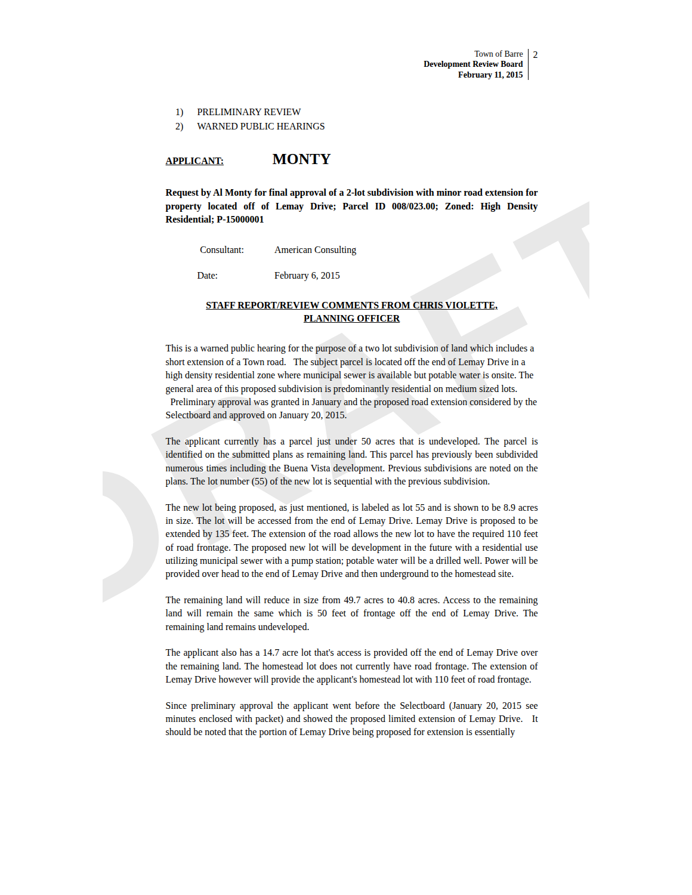DRAFT
Town of Barre
Development Review Board
February 11, 2015
2
PRELIMINARY REVIEW
WARNED PUBLIC HEARINGS
APPLICANT: MONTY
Request by Al Monty for final approval of a 2-lot subdivision with minor road extension for property located off of Lemay Drive; Parcel ID 008/023.00; Zoned: High Density Residential; P-15000001
Consultant: American Consulting
Date: February 6, 2015
STAFF REPORT/REVIEW COMMENTS FROM CHRIS VIOLETTE,
PLANNING OFFICER
This is a warned public hearing for the purpose of a two lot subdivision of land which includes a short extension of a Town road. The subject parcel is located off the end of Lemay Drive in a high density residential zone where municipal sewer is available but potable water is onsite. The general area of this proposed subdivision is predominantly residential on medium sized lots. Preliminary approval was granted in January and the proposed road extension considered by the Selectboard and approved on January 20, 2015.
The applicant currently has a parcel just under 50 acres that is undeveloped. The parcel is identified on the submitted plans as remaining land. This parcel has previously been subdivided numerous times including the Buena Vista development. Previous subdivisions are noted on the plans. The lot number (55) of the new lot is sequential with the previous subdivision.
The new lot being proposed, as just mentioned, is labeled as lot 55 and is shown to be 8.9 acres in size. The lot will be accessed from the end of Lemay Drive. Lemay Drive is proposed to be extended by 135 feet. The extension of the road allows the new lot to have the required 110 feet of road frontage. The proposed new lot will be development in the future with a residential use utilizing municipal sewer with a pump station; potable water will be a drilled well. Power will be provided over head to the end of Lemay Drive and then underground to the homestead site.
The remaining land will reduce in size from 49.7 acres to 40.8 acres. Access to the remaining land will remain the same which is 50 feet of frontage off the end of Lemay Drive. The remaining land remains undeveloped.
The applicant also has a 14.7 acre lot that's access is provided off the end of Lemay Drive over the remaining land. The homestead lot does not currently have road frontage. The extension of Lemay Drive however will provide the applicant's homestead lot with 110 feet of road frontage.
Since preliminary approval the applicant went before the Selectboard (January 20, 2015 see minutes enclosed with packet) and showed the proposed limited extension of Lemay Drive. It should be noted that the portion of Lemay Drive being proposed for extension is essentially